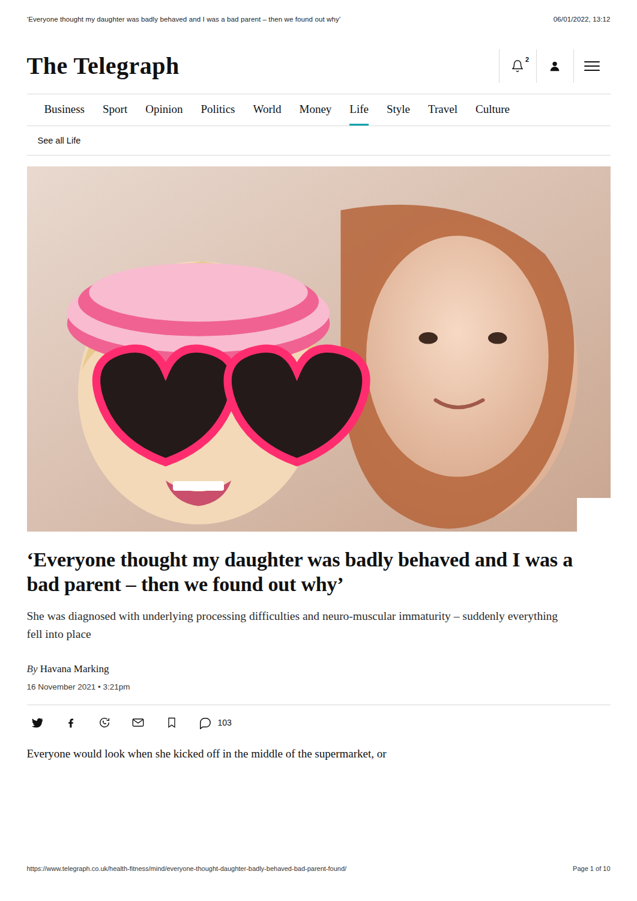‘Everyone thought my daughter was badly behaved and I was a bad parent – then we found out why’
06/01/2022, 13:12
The Telegraph
2
vs
Business
Sport
Opinion
Politics
World
Money
Life
Style
Travel
Culture
See all Life
‘Everyone thought my daughter was badly behaved and I was a bad parent – then we found out why’
She was diagnosed with underlying processing difficulties and neuro-muscular immaturity – suddenly everything fell into place
By Havana Marking
16 November 2021 • 3:21pm
103
Everyone would look when she kicked off in the middle of the supermarket, or
https://www.telegraph.co.uk/health-fitness/mind/everyone-thought-daughter-badly-behaved-bad-parent-found/ Page 1 of 10